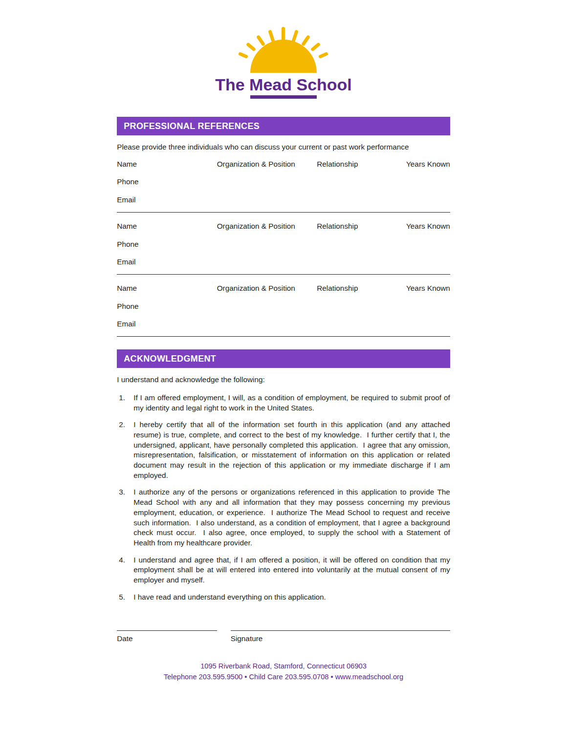The Mead School
PROFESSIONAL REFERENCES
Please provide three individuals who can discuss your current or past work performance
Name Organization & Position Relationship Years Known
Phone
Email
Name Organization & Position Relationship Years Known
Phone
Email
Name Organization & Position Relationship Years Known
Phone
Email
ACKNOWLEDGMENT
I understand and acknowledge the following:
If I am offered employment, I will, as a condition of employment, be required to submit proof of my identity and legal right to work in the United States.
I hereby certify that all of the information set fourth in this application (and any attached resume) is true, complete, and correct to the best of my knowledge. I further certify that I, the undersigned, applicant, have personally completed this application. I agree that any omission, misrepresentation, falsification, or misstatement of information on this application or related document may result in the rejection of this application or my immediate discharge if I am employed.
I authorize any of the persons or organizations referenced in this application to provide The Mead School with any and all information that they may possess concerning my previous employment, education, or experience. I authorize The Mead School to request and receive such information. I also understand, as a condition of employment, that I agree a background check must occur. I also agree, once employed, to supply the school with a Statement of Health from my healthcare provider.
I understand and agree that, if I am offered a position, it will be offered on condition that my employment shall be at will entered into entered into voluntarily at the mutual consent of my employer and myself.
I have read and understand everything on this application.
Date
Signature
1095 Riverbank Road, Stamford, Connecticut 06903
Telephone 203.595.9500 • Child Care 203.595.0708 • www.meadschool.org